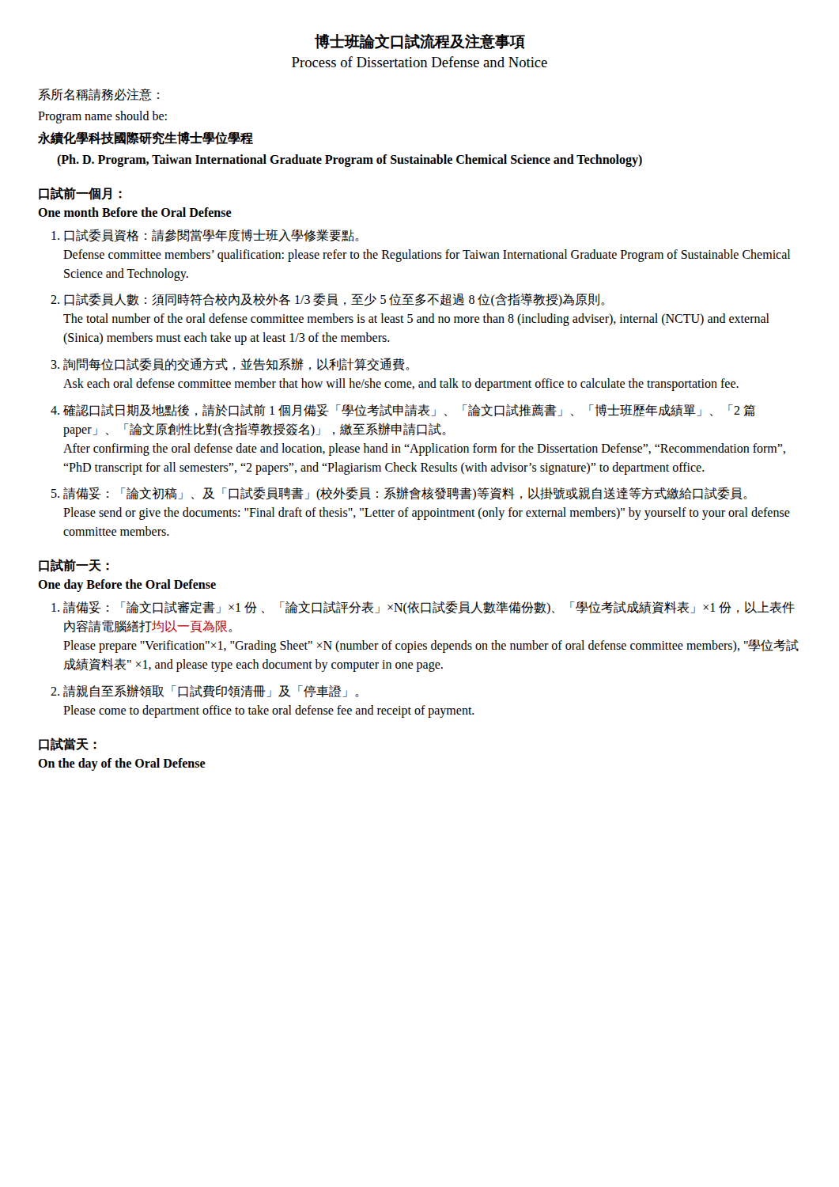博士班論文口試流程及注意事項
Process of Dissertation Defense and Notice
系所名稱請務必注意：
Program name should be:
永續化學科技國際研究生博士學位學程
(Ph. D. Program, Taiwan International Graduate Program of Sustainable Chemical Science and Technology)
口試前一個月：
One month Before the Oral Defense
口試委員資格：請參閱當學年度博士班入學修業要點。 Defense committee members’ qualification: please refer to the Regulations for Taiwan International Graduate Program of Sustainable Chemical Science and Technology.
口試委員人數：須同時符合校內及校外各 1/3 委員，至少 5 位至多不超過 8 位(含指導教授)為原則。 The total number of the oral defense committee members is at least 5 and no more than 8 (including adviser), internal (NCTU) and external (Sinica) members must each take up at least 1/3 of the members.
詢問每位口試委員的交通方式，並告知系辦，以利計算交通費。 Ask each oral defense committee member that how will he/she come, and talk to department office to calculate the transportation fee.
確認口試日期及地點後，請於口試前 1 個月備妥「學位考試申請表」、「論文口試推薦書」、「博士班歷年成績單」、「2 篇 paper」、「論文原創性比對(含指導教授簽名)」，繳至系辦申請口試。 After confirming the oral defense date and location, please hand in “Application form for the Dissertation Defense”, “Recommendation form”, “PhD transcript for all semesters”, “2 papers”, and “Plagiarism Check Results (with advisor’s signature)” to department office.
請備妥：「論文初稿」、及「口試委員聘書」(校外委員：系辦會核發聘書)等資料，以掛號或親自送達等方式繳給口試委員。 Please send or give the documents: "Final draft of thesis", "Letter of appointment (only for external members)" by yourself to your oral defense committee members.
口試前一天：
One day Before the Oral Defense
請備妥：「論文口試審定書」×1 份 、「論文口試評分表」×N(依口試委員人數準備份數)、「學位考試成績資料表」×1 份，以上表件內容請電腦繕打均以一頁為限。 Please prepare "Verification"×1, "Grading Sheet" ×N (number of copies depends on the number of oral defense committee members), "學位考試成績資料表" ×1, and please type each document by computer in one page.
請親自至系辦領取「口試費印領清冊」及「停車證」。 Please come to department office to take oral defense fee and receipt of payment.
口試當天：
On the day of the Oral Defense